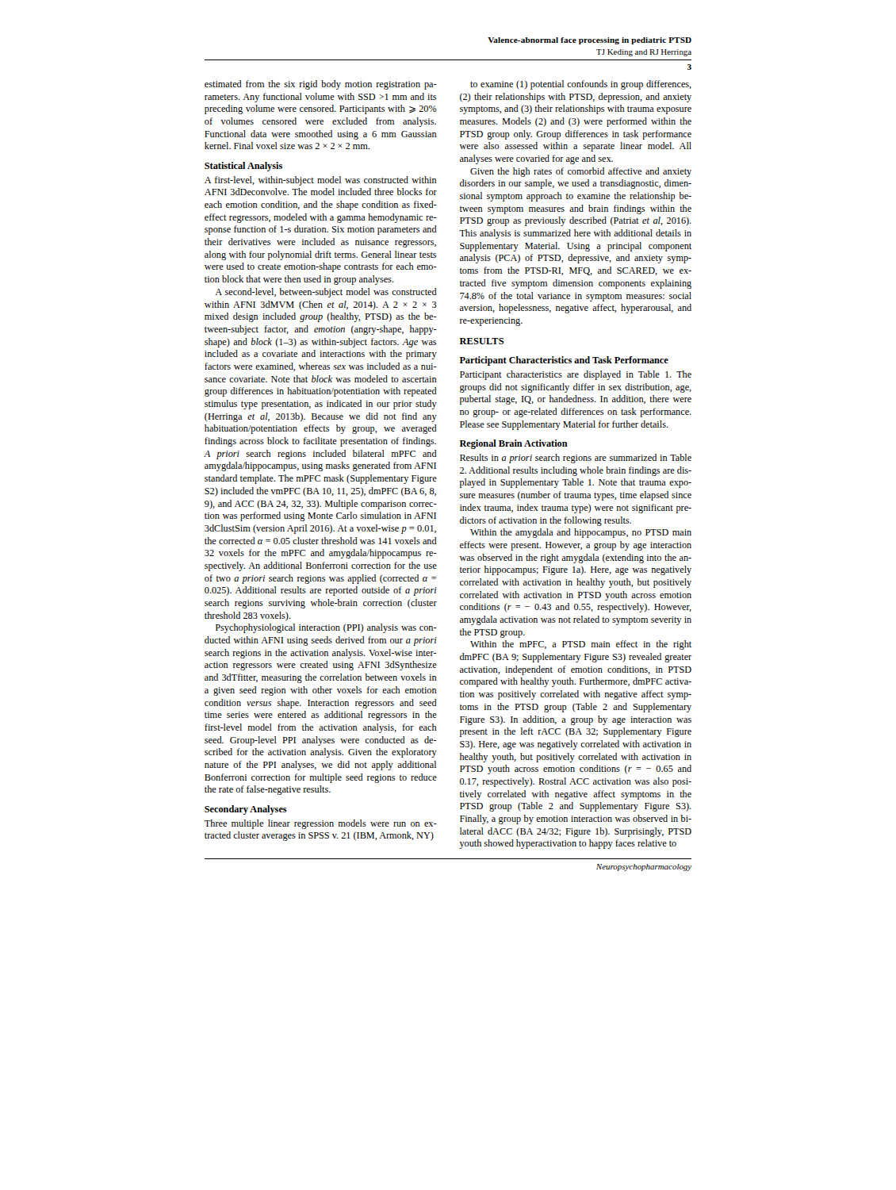Valence-abnormal face processing in pediatric PTSD
TJ Keding and RJ Herringa
3
estimated from the six rigid body motion registration parameters. Any functional volume with SSD >1 mm and its preceding volume were censored. Participants with ⩾ 20% of volumes censored were excluded from analysis. Functional data were smoothed using a 6 mm Gaussian kernel. Final voxel size was 2 × 2 × 2 mm.
Statistical Analysis
A first-level, within-subject model was constructed within AFNI 3dDeconvolve. The model included three blocks for each emotion condition, and the shape condition as fixed-effect regressors, modeled with a gamma hemodynamic response function of 1-s duration. Six motion parameters and their derivatives were included as nuisance regressors, along with four polynomial drift terms. General linear tests were used to create emotion-shape contrasts for each emotion block that were then used in group analyses.
A second-level, between-subject model was constructed within AFNI 3dMVM (Chen et al, 2014). A 2 × 2 × 3 mixed design included group (healthy, PTSD) as the between-subject factor, and emotion (angry-shape, happy-shape) and block (1–3) as within-subject factors. Age was included as a covariate and interactions with the primary factors were examined, whereas sex was included as a nuisance covariate. Note that block was modeled to ascertain group differences in habituation/potentiation with repeated stimulus type presentation, as indicated in our prior study (Herringa et al, 2013b). Because we did not find any habituation/potentiation effects by group, we averaged findings across block to facilitate presentation of findings. A priori search regions included bilateral mPFC and amygdala/hippocampus, using masks generated from AFNI standard template. The mPFC mask (Supplementary Figure S2) included the vmPFC (BA 10, 11, 25), dmPFC (BA 6, 8, 9), and ACC (BA 24, 32, 33). Multiple comparison correction was performed using Monte Carlo simulation in AFNI 3dClustSim (version April 2016). At a voxel-wise p = 0.01, the corrected α = 0.05 cluster threshold was 141 voxels and 32 voxels for the mPFC and amygdala/hippocampus respectively. An additional Bonferroni correction for the use of two a priori search regions was applied (corrected α = 0.025). Additional results are reported outside of a priori search regions surviving whole-brain correction (cluster threshold 283 voxels).
Psychophysiological interaction (PPI) analysis was conducted within AFNI using seeds derived from our a priori search regions in the activation analysis. Voxel-wise interaction regressors were created using AFNI 3dSynthesize and 3dTfitter, measuring the correlation between voxels in a given seed region with other voxels for each emotion condition versus shape. Interaction regressors and seed time series were entered as additional regressors in the first-level model from the activation analysis, for each seed. Group-level PPI analyses were conducted as described for the activation analysis. Given the exploratory nature of the PPI analyses, we did not apply additional Bonferroni correction for multiple seed regions to reduce the rate of false-negative results.
Secondary Analyses
Three multiple linear regression models were run on extracted cluster averages in SPSS v. 21 (IBM, Armonk, NY)
to examine (1) potential confounds in group differences, (2) their relationships with PTSD, depression, and anxiety symptoms, and (3) their relationships with trauma exposure measures. Models (2) and (3) were performed within the PTSD group only. Group differences in task performance were also assessed within a separate linear model. All analyses were covaried for age and sex.
Given the high rates of comorbid affective and anxiety disorders in our sample, we used a transdiagnostic, dimensional symptom approach to examine the relationship between symptom measures and brain findings within the PTSD group as previously described (Patriat et al, 2016). This analysis is summarized here with additional details in Supplementary Material. Using a principal component analysis (PCA) of PTSD, depressive, and anxiety symptoms from the PTSD-RI, MFQ, and SCARED, we extracted five symptom dimension components explaining 74.8% of the total variance in symptom measures: social aversion, hopelessness, negative affect, hyperarousal, and re-experiencing.
RESULTS
Participant Characteristics and Task Performance
Participant characteristics are displayed in Table 1. The groups did not significantly differ in sex distribution, age, pubertal stage, IQ, or handedness. In addition, there were no group- or age-related differences on task performance. Please see Supplementary Material for further details.
Regional Brain Activation
Results in a priori search regions are summarized in Table 2. Additional results including whole brain findings are displayed in Supplementary Table 1. Note that trauma exposure measures (number of trauma types, time elapsed since index trauma, index trauma type) were not significant predictors of activation in the following results.
Within the amygdala and hippocampus, no PTSD main effects were present. However, a group by age interaction was observed in the right amygdala (extending into the anterior hippocampus; Figure 1a). Here, age was negatively correlated with activation in healthy youth, but positively correlated with activation in PTSD youth across emotion conditions (r = − 0.43 and 0.55, respectively). However, amygdala activation was not related to symptom severity in the PTSD group.
Within the mPFC, a PTSD main effect in the right dmPFC (BA 9; Supplementary Figure S3) revealed greater activation, independent of emotion conditions, in PTSD compared with healthy youth. Furthermore, dmPFC activation was positively correlated with negative affect symptoms in the PTSD group (Table 2 and Supplementary Figure S3). In addition, a group by age interaction was present in the left rACC (BA 32; Supplementary Figure S3). Here, age was negatively correlated with activation in healthy youth, but positively correlated with activation in PTSD youth across emotion conditions (r = − 0.65 and 0.17, respectively). Rostral ACC activation was also positively correlated with negative affect symptoms in the PTSD group (Table 2 and Supplementary Figure S3). Finally, a group by emotion interaction was observed in bilateral dACC (BA 24/32; Figure 1b). Surprisingly, PTSD youth showed hyperactivation to happy faces relative to
Neuropsychopharmacology